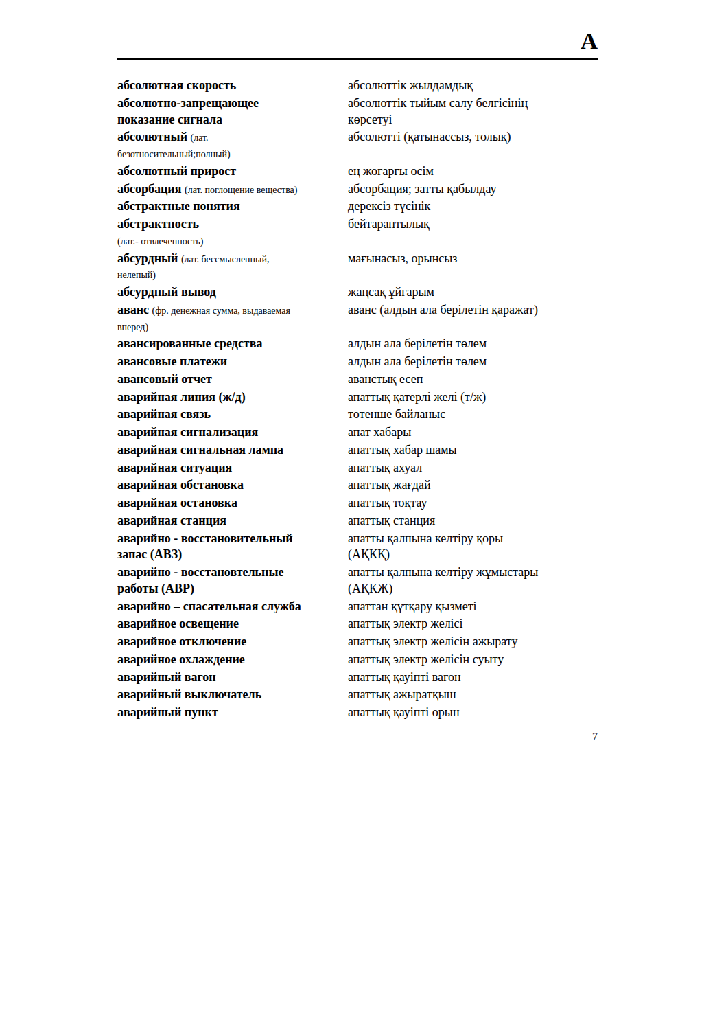A
| абсолютная скорость | абсолюттік жылдамдық |
| абсолютно-запрещающее показание сигнала | абсолюттік тыйым салу белгісінің көрсетуі |
| абсолютный (лат. безотносительный;полный) | абсолютті (қатынассыз, толық) |
| абсолютный прирост | ең жоғарғы өсім |
| абсорбация (лат. поглощение вещества) | абсорбация; затты қабылдау |
| абстрактные понятия | дерексіз түсінік |
| абстрактность (лат.- отвлеченность) | бейтараптылық |
| абсурдный (лат. бессмысленный, нелепый) | мағынасыз, орынсыз |
| абсурдный вывод | жаңсақ ұйғарым |
| аванс (фр. денежная сумма, выдаваемая вперед) | аванс (алдын ала берілетін қаражат) |
| авансированные средства | алдын ала берілетін төлем |
| авансовые платежи | алдын ала берілетін төлем |
| авансовый отчет | аванстық есеп |
| аварийная линия (ж/д) | апаттық қатерлі желі (т/ж) |
| аварийная связь | төтенше байланыс |
| аварийная сигнализация | апат хабары |
| аварийная сигнальная лампа | апаттық хабар шамы |
| аварийная ситуация | апаттық ахуал |
| аварийная обстановка | апаттық жағдай |
| аварийная остановка | апаттық тоқтау |
| аварийная станция | апаттық станция |
| аварийно - восстановительный запас (АВЗ) | апатты қалпына келтіру қоры (АҚКҚ) |
| аварийно - восстановтельные работы (АВР) | апатты қалпына келтіру жұмыстары (АҚКЖ) |
| аварийно – спасательная служба | апаттан құтқару қызметі |
| аварийное освещение | апаттық электр желісі |
| аварийное отключение | апаттық электр желісін ажырату |
| аварийное охлаждение | апаттық электр желісін суыту |
| аварийный вагон | апаттық қауіпті вагон |
| аварийный выключатель | апаттық ажыратқыш |
| аварийный пункт | апаттық қауіпті орын |
7